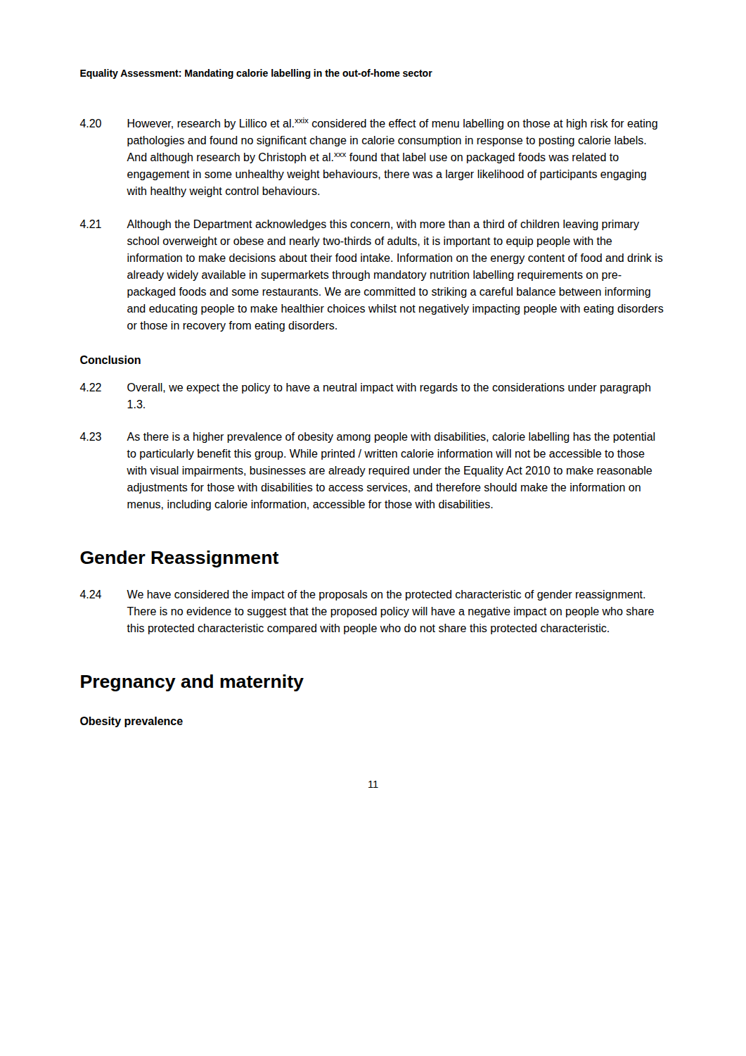Equality Assessment: Mandating calorie labelling in the out-of-home sector
4.20
However, research by Lillico et al.xxix considered the effect of menu labelling on those at high risk for eating pathologies and found no significant change in calorie consumption in response to posting calorie labels. And although research by Christoph et al.xxx found that label use on packaged foods was related to engagement in some unhealthy weight behaviours, there was a larger likelihood of participants engaging with healthy weight control behaviours.
4.21
Although the Department acknowledges this concern, with more than a third of children leaving primary school overweight or obese and nearly two-thirds of adults, it is important to equip people with the information to make decisions about their food intake. Information on the energy content of food and drink is already widely available in supermarkets through mandatory nutrition labelling requirements on pre-packaged foods and some restaurants. We are committed to striking a careful balance between informing and educating people to make healthier choices whilst not negatively impacting people with eating disorders or those in recovery from eating disorders.
Conclusion
4.22
Overall, we expect the policy to have a neutral impact with regards to the considerations under paragraph 1.3.
4.23
As there is a higher prevalence of obesity among people with disabilities, calorie labelling has the potential to particularly benefit this group. While printed / written calorie information will not be accessible to those with visual impairments, businesses are already required under the Equality Act 2010 to make reasonable adjustments for those with disabilities to access services, and therefore should make the information on menus, including calorie information, accessible for those with disabilities.
Gender Reassignment
4.24
We have considered the impact of the proposals on the protected characteristic of gender reassignment. There is no evidence to suggest that the proposed policy will have a negative impact on people who share this protected characteristic compared with people who do not share this protected characteristic.
Pregnancy and maternity
Obesity prevalence
11